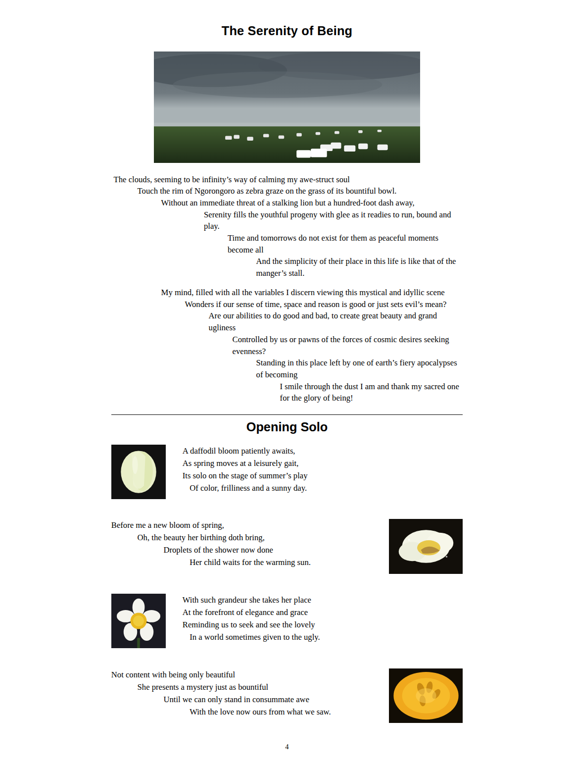The Serenity of Being
The clouds, seeming to be infinity’s way of calming my awe-struct soul
Touch the rim of Ngorongoro as zebra graze on the grass of its bountiful bowl.
Without an immediate threat of a stalking lion but a hundred-foot dash away,
Serenity fills the youthful progeny with glee as it readies to run, bound and play.
Time and tomorrows do not exist for them as peaceful moments become all
And the simplicity of their place in this life is like that of the manger’s stall.
My mind, filled with all the variables I discern viewing this mystical and idyllic scene
Wonders if our sense of time, space and reason is good or just sets evil’s mean?
Are our abilities to do good and bad, to create great beauty and grand ugliness
Controlled by us or pawns of the forces of cosmic desires seeking evenness?
Standing in this place left by one of earth’s fiery apocalypses of becoming
I smile through the dust I am and thank my sacred one for the glory of being!
Opening Solo
A daffodil bloom patiently awaits,
As spring moves at a leisurely gait,
Its solo on the stage of summer’s play
Of color, frilliness and a sunny day.
Before me a new bloom of spring,
Oh, the beauty her birthing doth bring,
Droplets of the shower now done
Her child waits for the warming sun.
With such grandeur she takes her place
At the forefront of elegance and grace
Reminding us to seek and see the lovely
In a world sometimes given to the ugly.
Not content with being only beautiful
She presents a mystery just as bountiful
Until we can only stand in consummate awe
With the love now ours from what we saw.
4